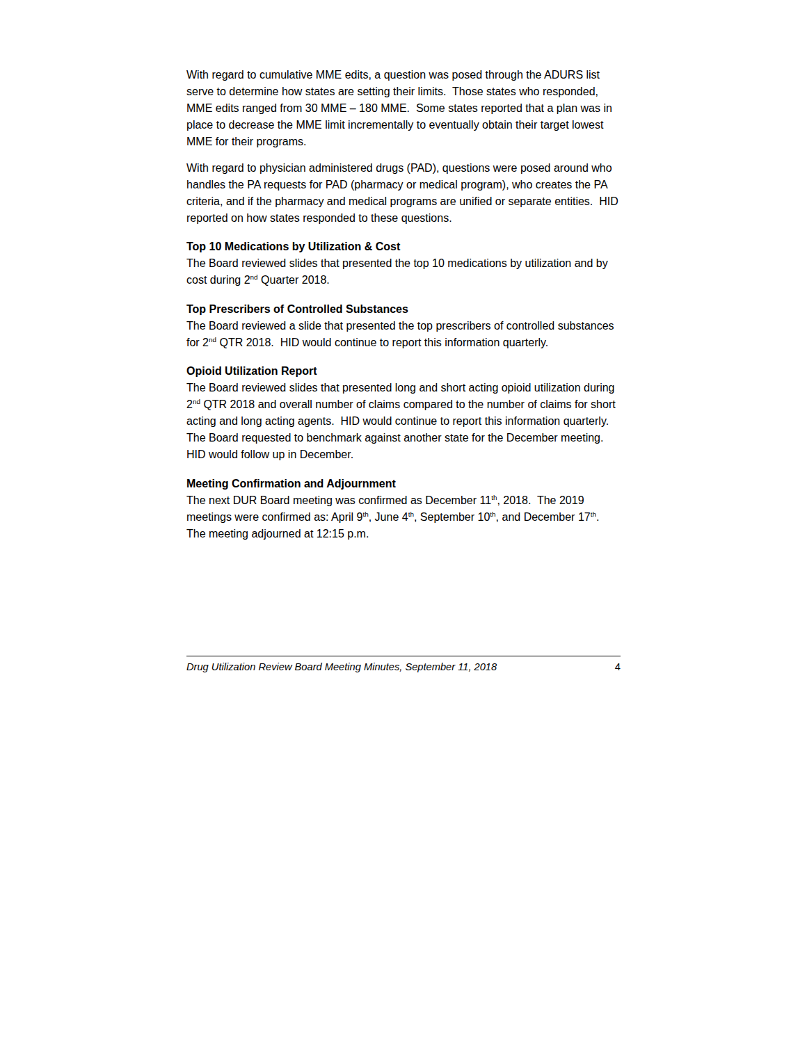With regard to cumulative MME edits, a question was posed through the ADURS list serve to determine how states are setting their limits. Those states who responded, MME edits ranged from 30 MME – 180 MME. Some states reported that a plan was in place to decrease the MME limit incrementally to eventually obtain their target lowest MME for their programs.
With regard to physician administered drugs (PAD), questions were posed around who handles the PA requests for PAD (pharmacy or medical program), who creates the PA criteria, and if the pharmacy and medical programs are unified or separate entities. HID reported on how states responded to these questions.
Top 10 Medications by Utilization & Cost
The Board reviewed slides that presented the top 10 medications by utilization and by cost during 2nd Quarter 2018.
Top Prescribers of Controlled Substances
The Board reviewed a slide that presented the top prescribers of controlled substances for 2nd QTR 2018. HID would continue to report this information quarterly.
Opioid Utilization Report
The Board reviewed slides that presented long and short acting opioid utilization during 2nd QTR 2018 and overall number of claims compared to the number of claims for short acting and long acting agents. HID would continue to report this information quarterly. The Board requested to benchmark against another state for the December meeting. HID would follow up in December.
Meeting Confirmation and Adjournment
The next DUR Board meeting was confirmed as December 11th, 2018. The 2019 meetings were confirmed as: April 9th, June 4th, September 10th, and December 17th. The meeting adjourned at 12:15 p.m.
Drug Utilization Review Board Meeting Minutes, September 11, 2018 4